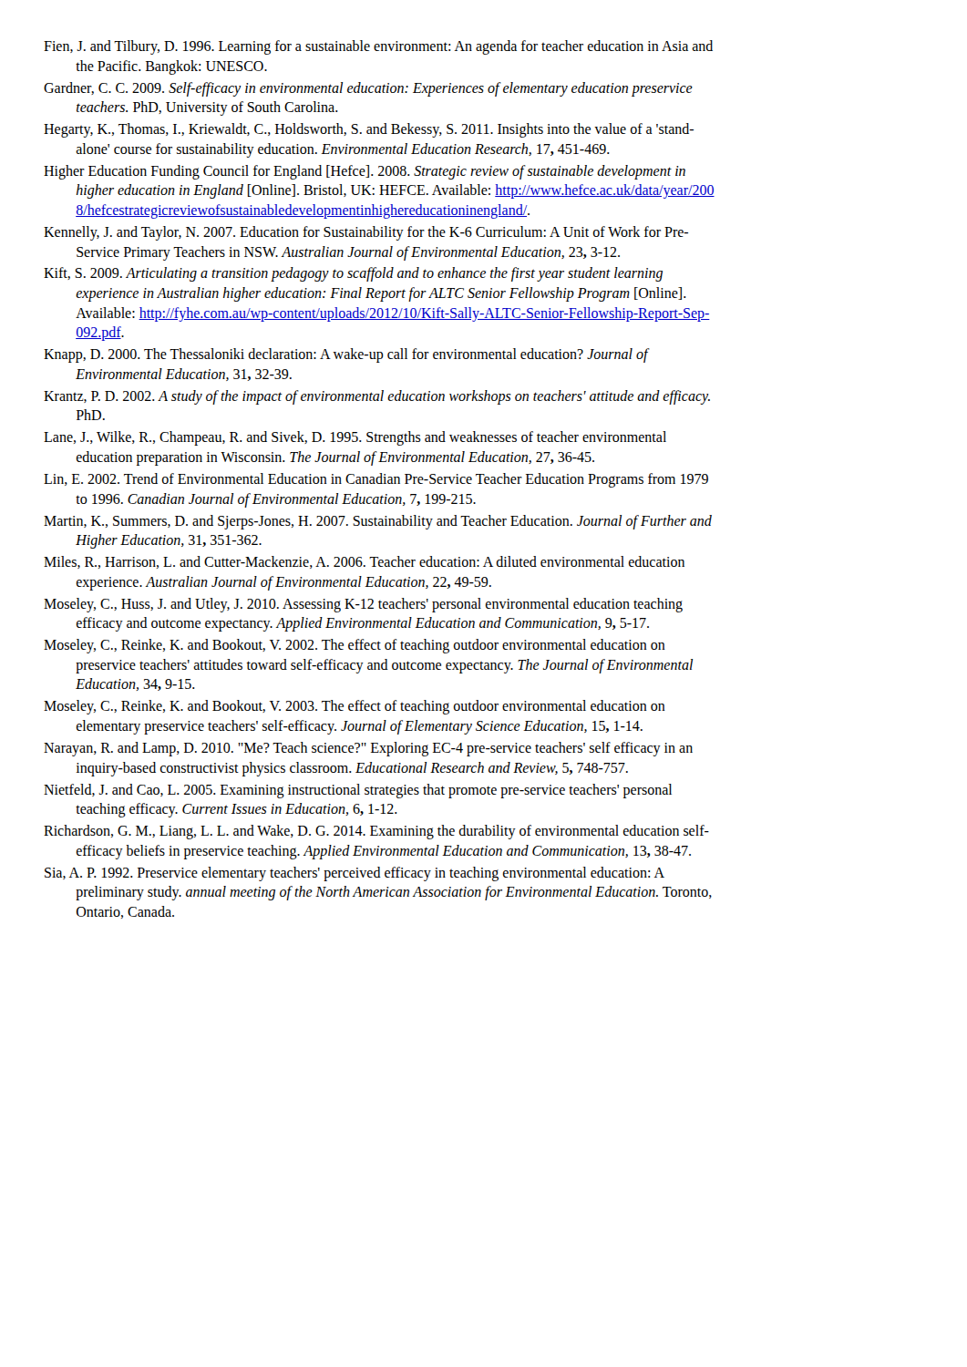Fien, J. and Tilbury, D. 1996. Learning for a sustainable environment: An agenda for teacher education in Asia and the Pacific. Bangkok: UNESCO.
Gardner, C. C. 2009. Self-efficacy in environmental education: Experiences of elementary education preservice teachers. PhD, University of South Carolina.
Hegarty, K., Thomas, I., Kriewaldt, C., Holdsworth, S. and Bekessy, S. 2011. Insights into the value of a 'stand-alone' course for sustainability education. Environmental Education Research, 17, 451-469.
Higher Education Funding Council for England [Hefce]. 2008. Strategic review of sustainable development in higher education in England [Online]. Bristol, UK: HEFCE. Available: http://www.hefce.ac.uk/data/year/2008/hefcestrategicreviewofsustainabledevelopmentinhighereducationinengland/.
Kennelly, J. and Taylor, N. 2007. Education for Sustainability for the K-6 Curriculum: A Unit of Work for Pre-Service Primary Teachers in NSW. Australian Journal of Environmental Education, 23, 3-12.
Kift, S. 2009. Articulating a transition pedagogy to scaffold and to enhance the first year student learning experience in Australian higher education: Final Report for ALTC Senior Fellowship Program [Online]. Available: http://fyhe.com.au/wp-content/uploads/2012/10/Kift-Sally-ALTC-Senior-Fellowship-Report-Sep-092.pdf.
Knapp, D. 2000. The Thessaloniki declaration: A wake-up call for environmental education? Journal of Environmental Education, 31, 32-39.
Krantz, P. D. 2002. A study of the impact of environmental education workshops on teachers' attitude and efficacy. PhD.
Lane, J., Wilke, R., Champeau, R. and Sivek, D. 1995. Strengths and weaknesses of teacher environmental education preparation in Wisconsin. The Journal of Environmental Education, 27, 36-45.
Lin, E. 2002. Trend of Environmental Education in Canadian Pre-Service Teacher Education Programs from 1979 to 1996. Canadian Journal of Environmental Education, 7, 199-215.
Martin, K., Summers, D. and Sjerps-Jones, H. 2007. Sustainability and Teacher Education. Journal of Further and Higher Education, 31, 351-362.
Miles, R., Harrison, L. and Cutter-Mackenzie, A. 2006. Teacher education: A diluted environmental education experience. Australian Journal of Environmental Education, 22, 49-59.
Moseley, C., Huss, J. and Utley, J. 2010. Assessing K-12 teachers' personal environmental education teaching efficacy and outcome expectancy. Applied Environmental Education and Communication, 9, 5-17.
Moseley, C., Reinke, K. and Bookout, V. 2002. The effect of teaching outdoor environmental education on preservice teachers' attitudes toward self-efficacy and outcome expectancy. The Journal of Environmental Education, 34, 9-15.
Moseley, C., Reinke, K. and Bookout, V. 2003. The effect of teaching outdoor environmental education on elementary preservice teachers' self-efficacy. Journal of Elementary Science Education, 15, 1-14.
Narayan, R. and Lamp, D. 2010. "Me? Teach science?" Exploring EC-4 pre-service teachers' self efficacy in an inquiry-based constructivist physics classroom. Educational Research and Review, 5, 748-757.
Nietfeld, J. and Cao, L. 2005. Examining instructional strategies that promote pre-service teachers' personal teaching efficacy. Current Issues in Education, 6, 1-12.
Richardson, G. M., Liang, L. L. and Wake, D. G. 2014. Examining the durability of environmental education self-efficacy beliefs in preservice teaching. Applied Environmental Education and Communication, 13, 38-47.
Sia, A. P. 1992. Preservice elementary teachers' perceived efficacy in teaching environmental education: A preliminary study. annual meeting of the North American Association for Environmental Education. Toronto, Ontario, Canada.